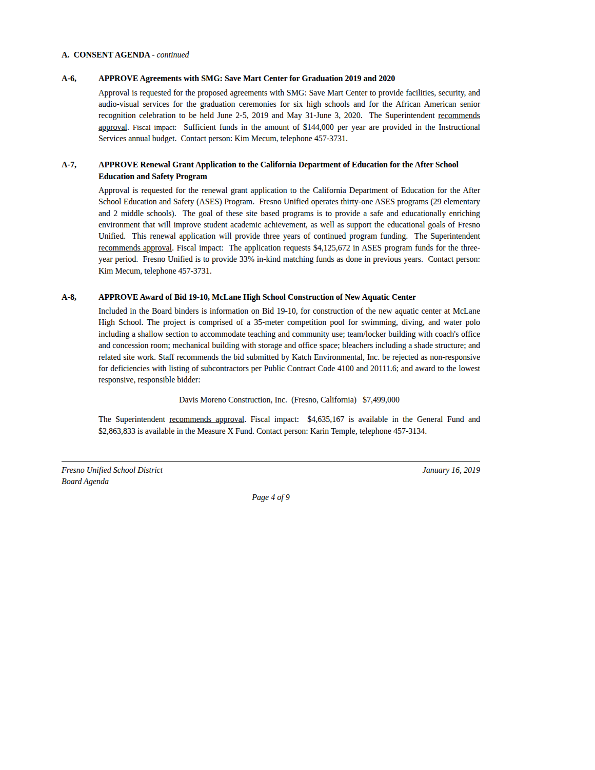A. CONSENT AGENDA - continued
A-6,
APPROVE Agreements with SMG: Save Mart Center for Graduation 2019 and 2020
Approval is requested for the proposed agreements with SMG: Save Mart Center to provide facilities, security, and audio-visual services for the graduation ceremonies for six high schools and for the African American senior recognition celebration to be held June 2-5, 2019 and May 31-June 3, 2020. The Superintendent recommends approval. Fiscal impact: Sufficient funds in the amount of $144,000 per year are provided in the Instructional Services annual budget. Contact person: Kim Mecum, telephone 457-3731.
A-7,
APPROVE Renewal Grant Application to the California Department of Education for the After School Education and Safety Program
Approval is requested for the renewal grant application to the California Department of Education for the After School Education and Safety (ASES) Program. Fresno Unified operates thirty-one ASES programs (29 elementary and 2 middle schools). The goal of these site based programs is to provide a safe and educationally enriching environment that will improve student academic achievement, as well as support the educational goals of Fresno Unified. This renewal application will provide three years of continued program funding. The Superintendent recommends approval. Fiscal impact: The application requests $4,125,672 in ASES program funds for the three-year period. Fresno Unified is to provide 33% in-kind matching funds as done in previous years. Contact person: Kim Mecum, telephone 457-3731.
A-8,
APPROVE Award of Bid 19-10, McLane High School Construction of New Aquatic Center
Included in the Board binders is information on Bid 19-10, for construction of the new aquatic center at McLane High School. The project is comprised of a 35-meter competition pool for swimming, diving, and water polo including a shallow section to accommodate teaching and community use; team/locker building with coach's office and concession room; mechanical building with storage and office space; bleachers including a shade structure; and related site work. Staff recommends the bid submitted by Katch Environmental, Inc. be rejected as non-responsive for deficiencies with listing of subcontractors per Public Contract Code 4100 and 20111.6; and award to the lowest responsive, responsible bidder:
Davis Moreno Construction, Inc. (Fresno, California) $7,499,000
The Superintendent recommends approval. Fiscal impact: $4,635,167 is available in the General Fund and $2,863,833 is available in the Measure X Fund. Contact person: Karin Temple, telephone 457-3134.
Fresno Unified School District January 16, 2019
Board Agenda
Page 4 of 9